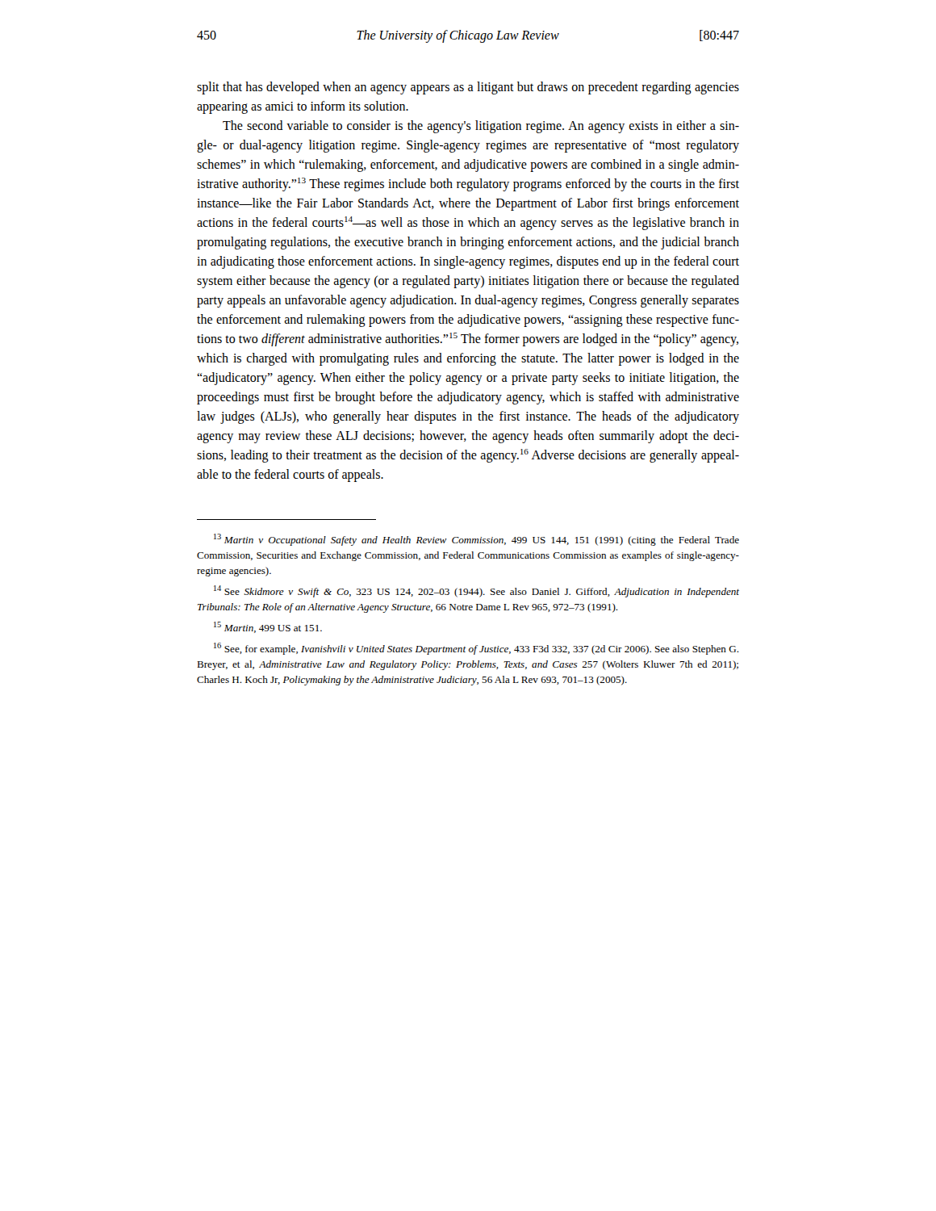450 The University of Chicago Law Review [80:447
split that has developed when an agency appears as a litigant but draws on precedent regarding agencies appearing as amici to inform its solution.
The second variable to consider is the agency's litigation regime. An agency exists in either a single- or dual-agency litigation regime. Single-agency regimes are representative of “most regulatory schemes” in which “rulemaking, enforcement, and adjudicative powers are combined in a single administrative authority.”13 These regimes include both regulatory programs enforced by the courts in the first instance—like the Fair Labor Standards Act, where the Department of Labor first brings enforcement actions in the federal courts14—as well as those in which an agency serves as the legislative branch in promulgating regulations, the executive branch in bringing enforcement actions, and the judicial branch in adjudicating those enforcement actions. In single-agency regimes, disputes end up in the federal court system either because the agency (or a regulated party) initiates litigation there or because the regulated party appeals an unfavorable agency adjudication. In dual-agency regimes, Congress generally separates the enforcement and rulemaking powers from the adjudicative powers, “assigning these respective functions to two different administrative authorities.”15 The former powers are lodged in the “policy” agency, which is charged with promulgating rules and enforcing the statute. The latter power is lodged in the “adjudicatory” agency. When either the policy agency or a private party seeks to initiate litigation, the proceedings must first be brought before the adjudicatory agency, which is staffed with administrative law judges (ALJs), who generally hear disputes in the first instance. The heads of the adjudicatory agency may review these ALJ decisions; however, the agency heads often summarily adopt the decisions, leading to their treatment as the decision of the agency.16 Adverse decisions are generally appealable to the federal courts of appeals.
13 Martin v Occupational Safety and Health Review Commission, 499 US 144, 151 (1991) (citing the Federal Trade Commission, Securities and Exchange Commission, and Federal Communications Commission as examples of single-agency-regime agencies).
14 See Skidmore v Swift & Co, 323 US 124, 202–03 (1944). See also Daniel J. Gifford, Adjudication in Independent Tribunals: The Role of an Alternative Agency Structure, 66 Notre Dame L Rev 965, 972–73 (1991).
15 Martin, 499 US at 151.
16 See, for example, Ivanishvili v United States Department of Justice, 433 F3d 332, 337 (2d Cir 2006). See also Stephen G. Breyer, et al, Administrative Law and Regulatory Policy: Problems, Texts, and Cases 257 (Wolters Kluwer 7th ed 2011); Charles H. Koch Jr, Policymaking by the Administrative Judiciary, 56 Ala L Rev 693, 701–13 (2005).